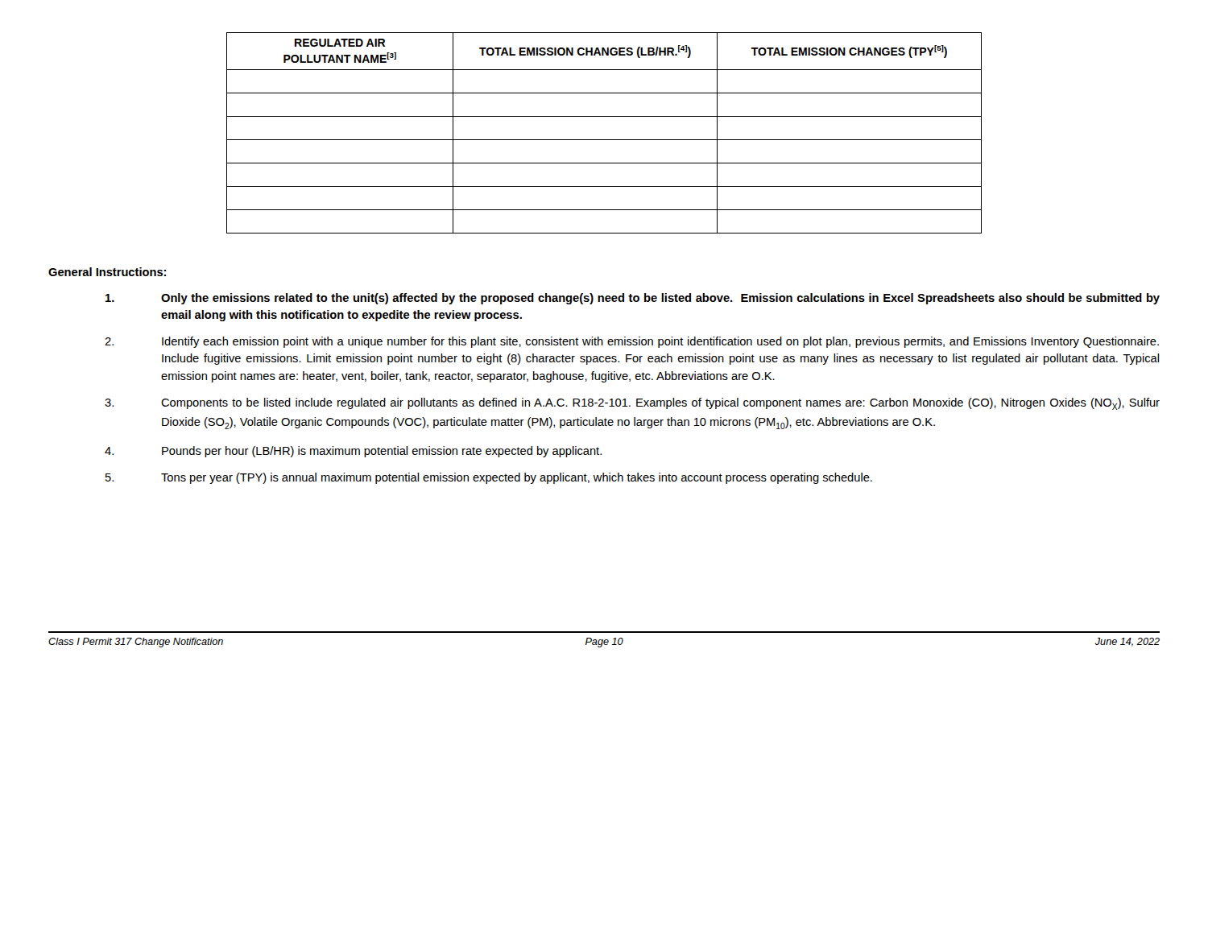| REGULATED AIR POLLUTANT NAME [3] | TOTAL EMISSION CHANGES (LB/HR. [4] ) | TOTAL EMISSION CHANGES (TPY [5] ) |
| --- | --- | --- |
General Instructions:
Only the emissions related to the unit(s) affected by the proposed change(s) need to be listed above. Emission calculations in Excel Spreadsheets also should be submitted by email along with this notification to expedite the review process.
Identify each emission point with a unique number for this plant site, consistent with emission point identification used on plot plan, previous permits, and Emissions Inventory Questionnaire. Include fugitive emissions. Limit emission point number to eight (8) character spaces. For each emission point use as many lines as necessary to list regulated air pollutant data. Typical emission point names are: heater, vent, boiler, tank, reactor, separator, baghouse, fugitive, etc. Abbreviations are O.K.
Components to be listed include regulated air pollutants as defined in A.A.C. R18-2-101. Examples of typical component names are: Carbon Monoxide (CO), Nitrogen Oxides (NOX), Sulfur Dioxide (SO2), Volatile Organic Compounds (VOC), particulate matter (PM), particulate no larger than 10 microns (PM10), etc. Abbreviations are O.K.
Pounds per hour (LB/HR) is maximum potential emission rate expected by applicant.
Tons per year (TPY) is annual maximum potential emission expected by applicant, which takes into account process operating schedule.
Class I Permit 317 Change Notification Page 10 June 14, 2022